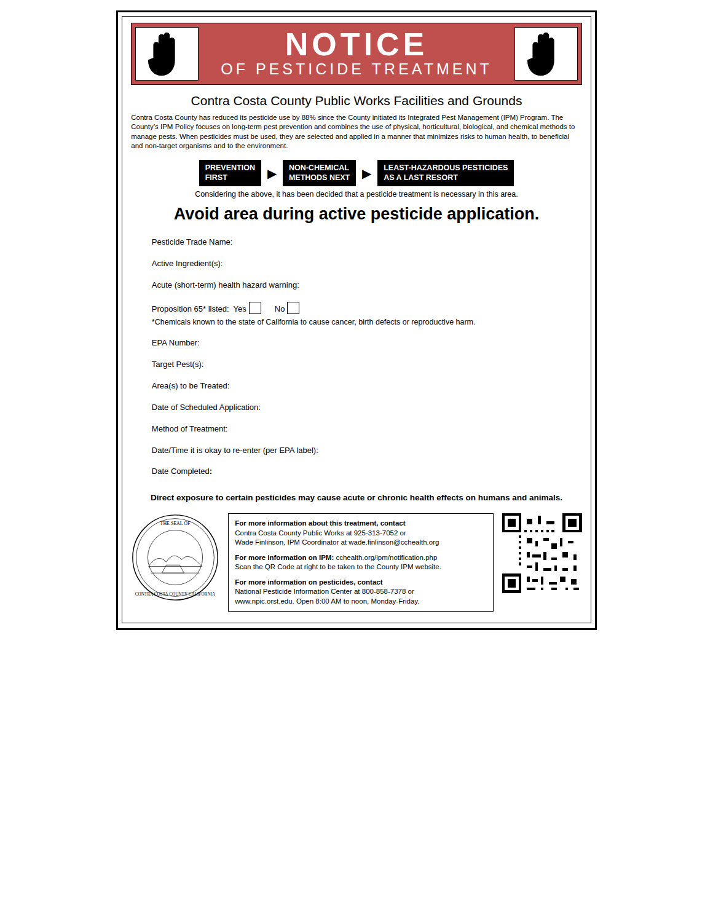NOTICE
OF PESTICIDE TREATMENT
Contra Costa County Public Works Facilities and Grounds
Contra Costa County has reduced its pesticide use by 88% since the County initiated its Integrated Pest Management (IPM) Program. The County’s IPM Policy focuses on long-term pest prevention and combines the use of physical, horticultural, biological, and chemical methods to manage pests. When pesticides must be used, they are selected and applied in a manner that minimizes risks to human health, to beneficial and non-target organisms and to the environment.
PREVENTION
FIRST
▶
NON-CHEMICAL
METHODS NEXT
▶
LEAST-HAZARDOUS PESTICIDES
AS A LAST RESORT
Considering the above, it has been decided that a pesticide treatment is necessary in this area.
Avoid area during active pesticide application.
Pesticide Trade Name:
Active Ingredient(s):
Acute (short-term) health hazard warning:
Proposition 65* listed: Yes No
*Chemicals known to the state of California to cause cancer, birth defects or reproductive harm.
EPA Number:
Target Pest(s):
Area(s) to be Treated:
Date of Scheduled Application:
Method of Treatment:
Date/Time it is okay to re-enter (per EPA label):
Date Completed:
Direct exposure to certain pesticides may cause acute or chronic health effects on humans and animals.
THE SEAL OF CONTRA COSTA COUNTY CALIFORNIA
For more information about this treatment, contact
Contra Costa County Public Works at 925-313-7052 or
Wade Finlinson, IPM Coordinator at wade.finlinson@cchealth.org
For more information on IPM: cchealth.org/ipm/notification.php
Scan the QR Code at right to be taken to the County IPM website.
For more information on pesticides, contact
National Pesticide Information Center at 800-858-7378 or
www.npic.orst.edu. Open 8:00 AM to noon, Monday-Friday.